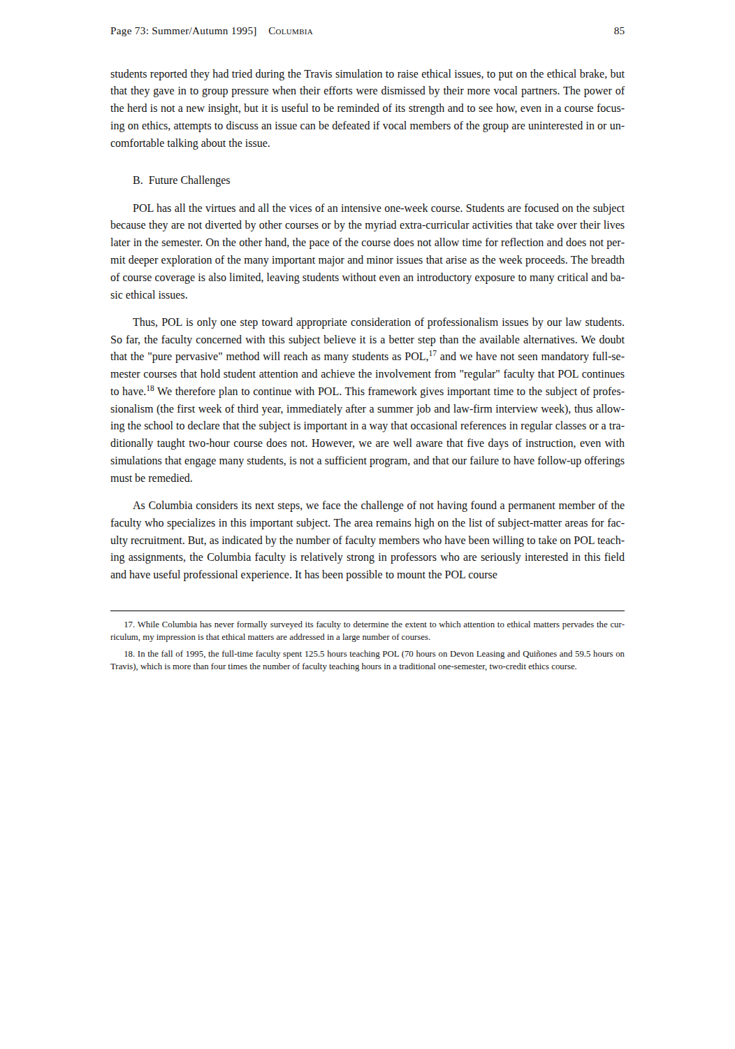Page 73: Summer/Autumn 1995] Columbia 85
students reported they had tried during the Travis simulation to raise ethical issues, to put on the ethical brake, but that they gave in to group pressure when their efforts were dismissed by their more vocal partners. The power of the herd is not a new insight, but it is useful to be reminded of its strength and to see how, even in a course focusing on ethics, attempts to discuss an issue can be defeated if vocal members of the group are uninterested in or uncomfortable talking about the issue.
B. Future Challenges
POL has all the virtues and all the vices of an intensive one-week course. Students are focused on the subject because they are not diverted by other courses or by the myriad extra-curricular activities that take over their lives later in the semester. On the other hand, the pace of the course does not allow time for reflection and does not permit deeper exploration of the many important major and minor issues that arise as the week proceeds. The breadth of course coverage is also limited, leaving students without even an introductory exposure to many critical and basic ethical issues.
Thus, POL is only one step toward appropriate consideration of professionalism issues by our law students. So far, the faculty concerned with this subject believe it is a better step than the available alternatives. We doubt that the "pure pervasive" method will reach as many students as POL,17 and we have not seen mandatory full-semester courses that hold student attention and achieve the involvement from "regular" faculty that POL continues to have.18 We therefore plan to continue with POL. This framework gives important time to the subject of professionalism (the first week of third year, immediately after a summer job and law-firm interview week), thus allowing the school to declare that the subject is important in a way that occasional references in regular classes or a traditionally taught two-hour course does not. However, we are well aware that five days of instruction, even with simulations that engage many students, is not a sufficient program, and that our failure to have follow-up offerings must be remedied.
As Columbia considers its next steps, we face the challenge of not having found a permanent member of the faculty who specializes in this important subject. The area remains high on the list of subject-matter areas for faculty recruitment. But, as indicated by the number of faculty members who have been willing to take on POL teaching assignments, the Columbia faculty is relatively strong in professors who are seriously interested in this field and have useful professional experience. It has been possible to mount the POL course
17. While Columbia has never formally surveyed its faculty to determine the extent to which attention to ethical matters pervades the curriculum, my impression is that ethical matters are addressed in a large number of courses.
18. In the fall of 1995, the full-time faculty spent 125.5 hours teaching POL (70 hours on Devon Leasing and Quiñones and 59.5 hours on Travis), which is more than four times the number of faculty teaching hours in a traditional one-semester, two-credit ethics course.